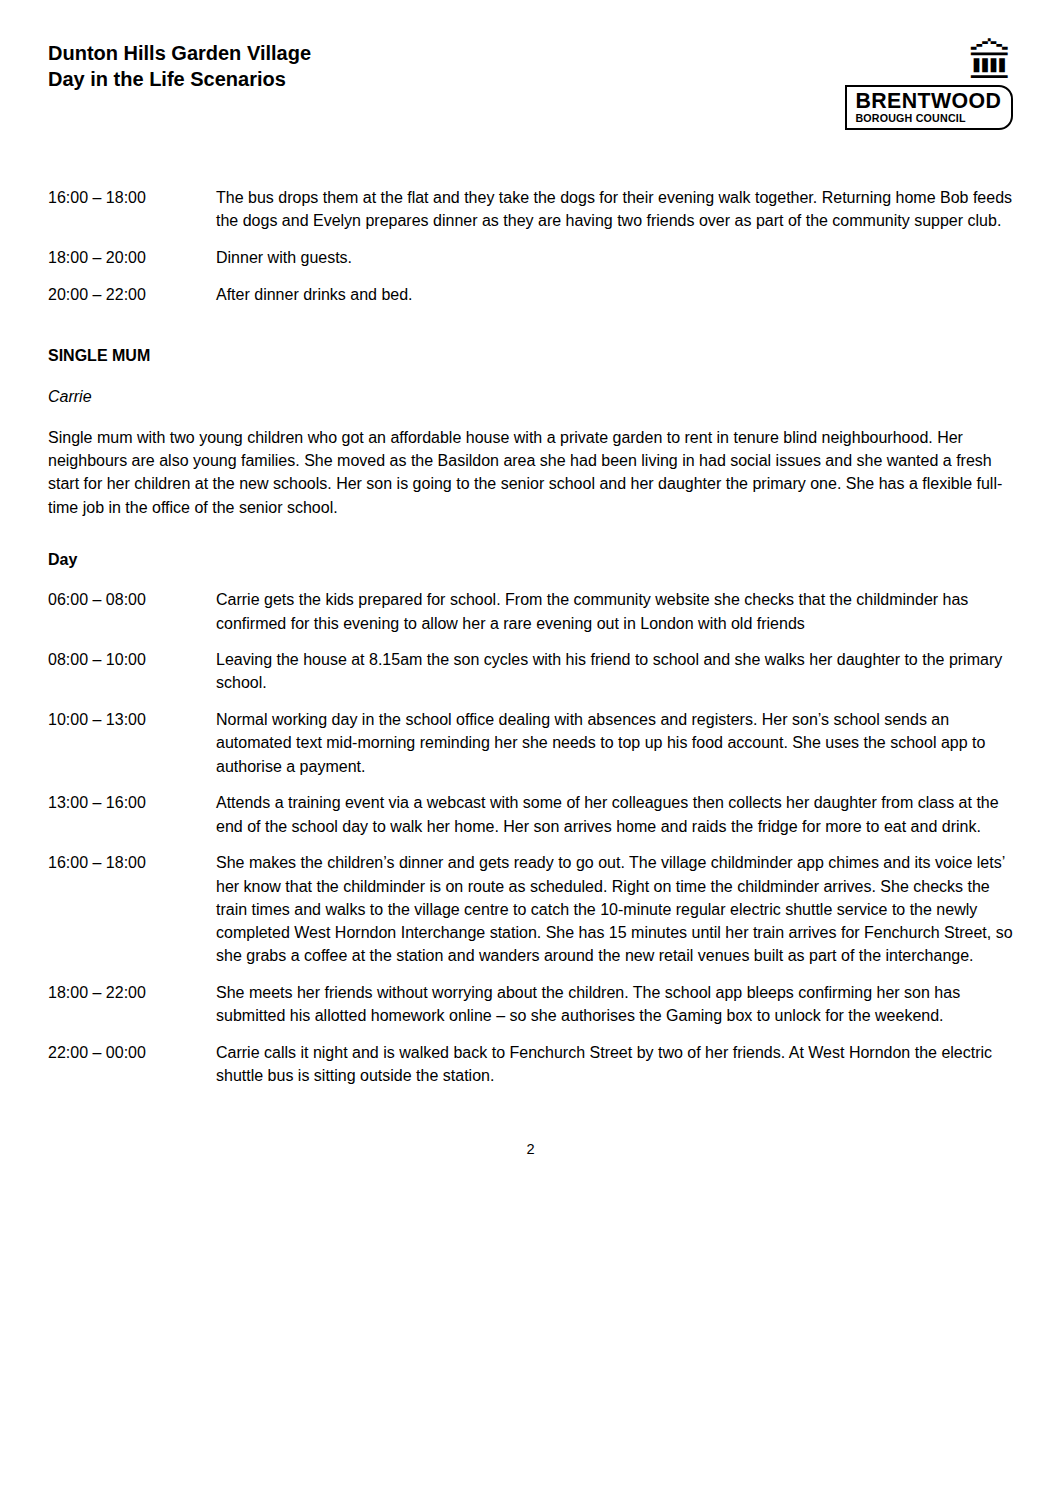Dunton Hills Garden Village
Day in the Life Scenarios
🏛 BRENTWOOD BOROUGH COUNCIL
16:00 – 18:00
The bus drops them at the flat and they take the dogs for their evening walk together. Returning home Bob feeds the dogs and Evelyn prepares dinner as they are having two friends over as part of the community supper club.
18:00 – 20:00
Dinner with guests.
20:00 – 22:00
After dinner drinks and bed.
SINGLE MUM
Carrie
Single mum with two young children who got an affordable house with a private garden to rent in tenure blind neighbourhood. Her neighbours are also young families. She moved as the Basildon area she had been living in had social issues and she wanted a fresh start for her children at the new schools. Her son is going to the senior school and her daughter the primary one. She has a flexible full-time job in the office of the senior school.
Day
06:00 – 08:00
Carrie gets the kids prepared for school. From the community website she checks that the childminder has confirmed for this evening to allow her a rare evening out in London with old friends
08:00 – 10:00
Leaving the house at 8.15am the son cycles with his friend to school and she walks her daughter to the primary school.
10:00 – 13:00
Normal working day in the school office dealing with absences and registers. Her son’s school sends an automated text mid-morning reminding her she needs to top up his food account. She uses the school app to authorise a payment.
13:00 – 16:00
Attends a training event via a webcast with some of her colleagues then collects her daughter from class at the end of the school day to walk her home. Her son arrives home and raids the fridge for more to eat and drink.
16:00 – 18:00
She makes the children’s dinner and gets ready to go out. The village childminder app chimes and its voice lets’ her know that the childminder is on route as scheduled. Right on time the childminder arrives. She checks the train times and walks to the village centre to catch the 10-minute regular electric shuttle service to the newly completed West Horndon Interchange station. She has 15 minutes until her train arrives for Fenchurch Street, so she grabs a coffee at the station and wanders around the new retail venues built as part of the interchange.
18:00 – 22:00
She meets her friends without worrying about the children. The school app bleeps confirming her son has submitted his allotted homework online – so she authorises the Gaming box to unlock for the weekend.
22:00 – 00:00
Carrie calls it night and is walked back to Fenchurch Street by two of her friends. At West Horndon the electric shuttle bus is sitting outside the station.
2